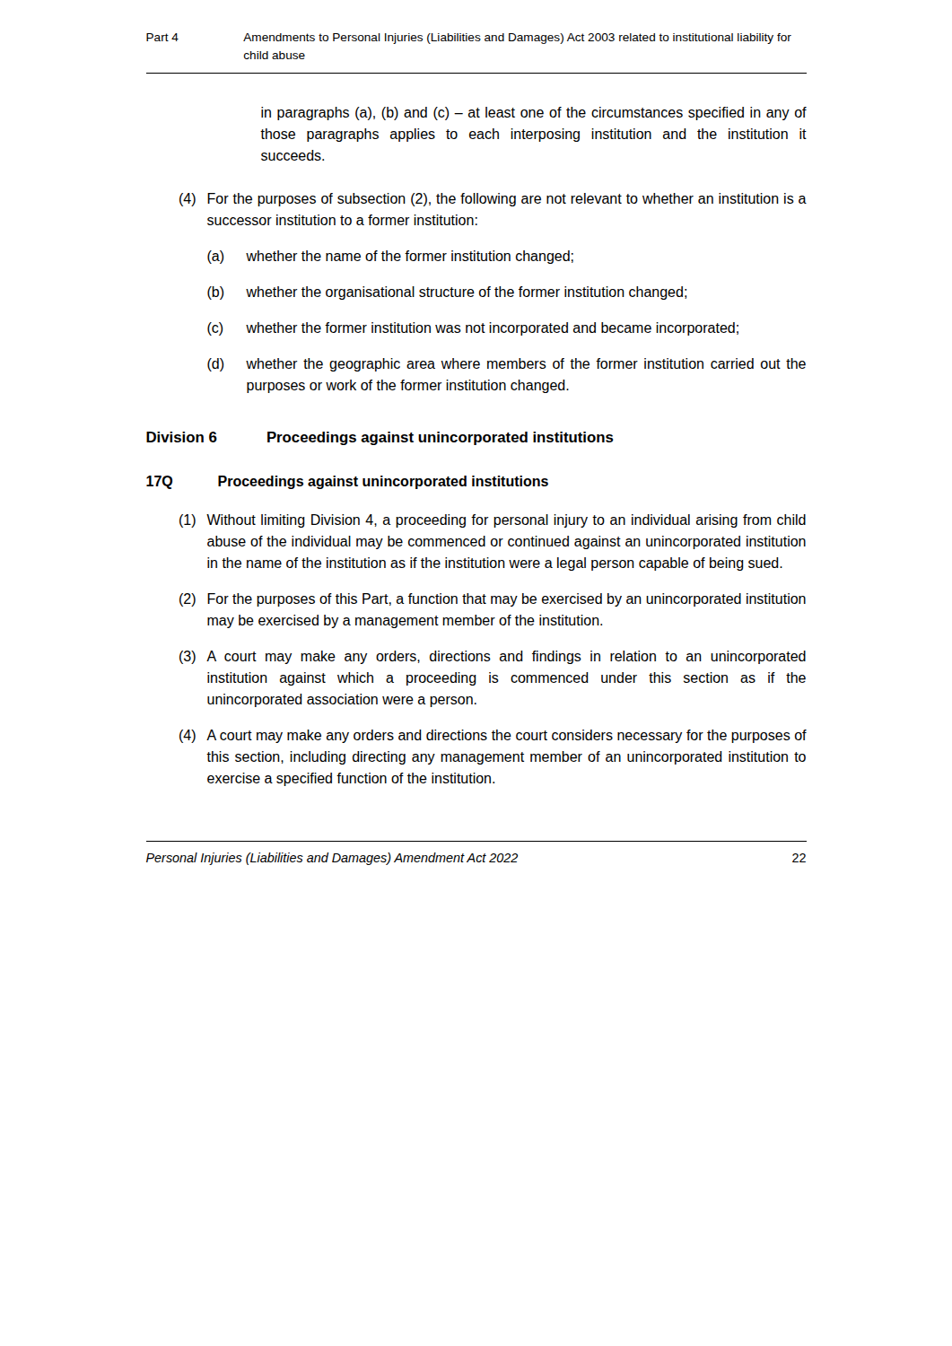Part 4
Amendments to Personal Injuries (Liabilities and Damages) Act 2003 related to institutional liability for child abuse
in paragraphs (a), (b) and (c) – at least one of the circumstances specified in any of those paragraphs applies to each interposing institution and the institution it succeeds.
(4)
For the purposes of subsection (2), the following are not relevant to whether an institution is a successor institution to a former institution:
(a)
whether the name of the former institution changed;
(b)
whether the organisational structure of the former institution changed;
(c)
whether the former institution was not incorporated and became incorporated;
(d)
whether the geographic area where members of the former institution carried out the purposes or work of the former institution changed.
Division 6 Proceedings against unincorporated institutions
17Q Proceedings against unincorporated institutions
(1)
Without limiting Division 4, a proceeding for personal injury to an individual arising from child abuse of the individual may be commenced or continued against an unincorporated institution in the name of the institution as if the institution were a legal person capable of being sued.
(2)
For the purposes of this Part, a function that may be exercised by an unincorporated institution may be exercised by a management member of the institution.
(3)
A court may make any orders, directions and findings in relation to an unincorporated institution against which a proceeding is commenced under this section as if the unincorporated association were a person.
(4)
A court may make any orders and directions the court considers necessary for the purposes of this section, including directing any management member of an unincorporated institution to exercise a specified function of the institution.
Personal Injuries (Liabilities and Damages) Amendment Act 2022 22